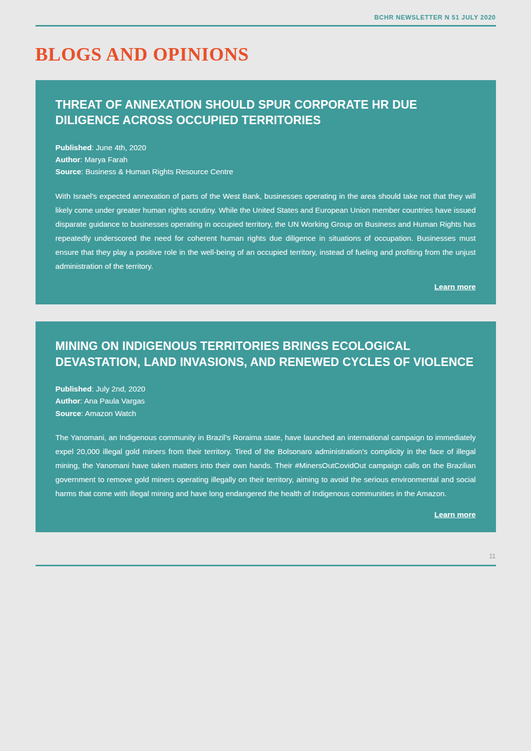BCHR NEWSLETTER N 51 JULY 2020
BLOGS AND OPINIONS
Threat of annexation should spur corporate HR due diligence across occupied territories
Published: June 4th, 2020
Author: Marya Farah
Source: Business & Human Rights Resource Centre
With Israel’s expected annexation of parts of the West Bank, businesses operating in the area should take not that they will likely come under greater human rights scrutiny. While the United States and European Union member countries have issued disparate guidance to businesses operating in occupied territory, the UN Working Group on Business and Human Rights has repeatedly underscored the need for coherent human rights due diligence in situations of occupation. Businesses must ensure that they play a positive role in the well-being of an occupied territory, instead of fueling and profiting from the unjust administration of the territory.
Learn more
Mining on Indigenous territories brings ecological devastation, land invasions, and renewed cycles of violence
Published: July 2nd, 2020
Author: Ana Paula Vargas
Source: Amazon Watch
The Yanomani, an Indigenous community in Brazil’s Roraima state, have launched an international campaign to immediately expel 20,000 illegal gold miners from their territory. Tired of the Bolsonaro administration’s complicity in the face of illegal mining, the Yanomani have taken matters into their own hands. Their #MinersOutCovidOut campaign calls on the Brazilian government to remove gold miners operating illegally on their territory, aiming to avoid the serious environmental and social harms that come with illegal mining and have long endangered the health of Indigenous communities in the Amazon.
Learn more
11